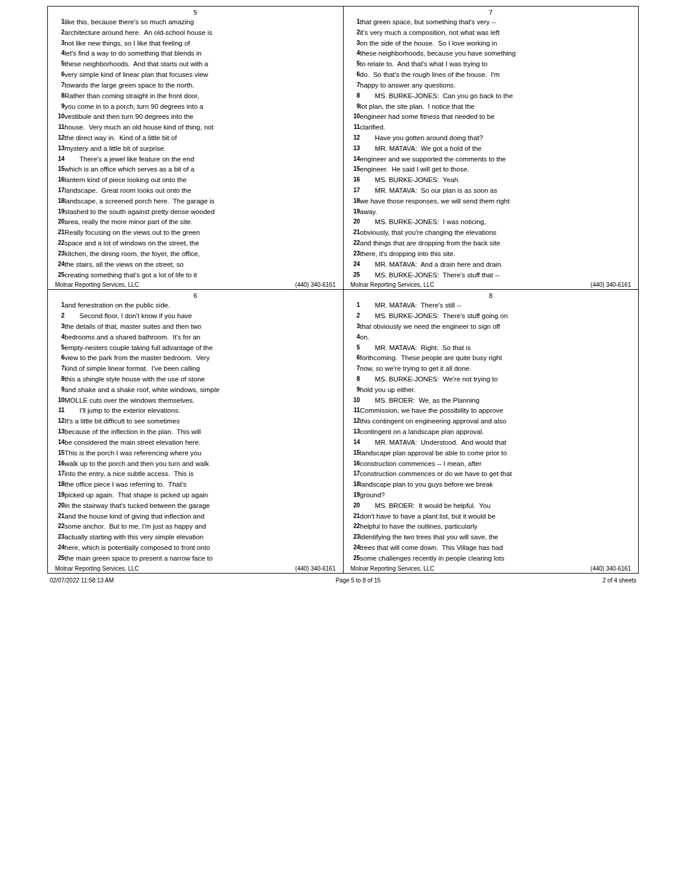| 5 / 1 / like this, because there's so much amazing / / 2 / architecture around here. An old-school house is / / 3 / not like new things, so I like that feeling of / / 4 / let's find a way to do something that blends in / / 5 / these neighborhoods. And that starts out with a / / 6 / very simple kind of linear plan that focuses view / / 7 / towards the large green space to the north. / / 8 / Rather than coming straight in the front door, / / 9 / you come in to a porch, turn 90 degrees into a / / 10 / vestibule and then turn 90 degrees into the / / 11 / house. Very much an old house kind of thing, not / / 12 / the direct way in. Kind of a little bit of / / 13 / mystery and a little bit of surprise. / / 14 / There's a jewel like feature on the end / / 15 / which is an office which serves as a bit of a / / 16 / lantern kind of piece looking out onto the / / 17 / landscape. Great room looks out onto the / / 18 / landscape, a screened porch here. The garage is / / 19 / stashed to the south against pretty dense wooded / / 20 / area, really the more minor part of the site. / / 21 / Really focusing on the views out to the green / / 22 / space and a lot of windows on the street, the / / 23 / kitchen, the dining room, the foyer, the office, / / 24 / the stairs, all the views on the street, so / / 25 / creating something that's got a lot of life to it / Molnar Reporting Services, LLC (440) 340-6161 | 7 / 1 / that green space, but something that's very -- / / 2 / it's very much a composition, not what was left / / 3 / on the side of the house. So I love working in / / 4 / these neighborhoods, because you have something / / 5 / to relate to. And that's what I was trying to / / 6 / do. So that's the rough lines of the house. I'm / / 7 / happy to answer any questions. / / 8 / MS. BURKE-JONES: Can you go back to the / / 9 / lot plan, the site plan. I notice that the / / 10 / engineer had some fitness that needed to be / / 11 / clarified. / / 12 / Have you gotten around doing that? / / 13 / MR. MATAVA: We got a hold of the / / 14 / engineer and we supported the comments to the / / 15 / engineer. He said I will get to those. / / 16 / MS. BURKE-JONES: Yeah. / / 17 / MR. MATAVA: So our plan is as soon as / / 18 / we have those responses, we will send them right / / 19 / away. / / 20 / MS. BURKE-JONES: I was noticing, / / 21 / obviously, that you're changing the elevations / / 22 / and things that are dropping from the back site / / 23 / there, it's dropping into this site. / / 24 / MR. MATAVA: And a drain here and drain. / / 25 / MS. BURKE-JONES: There's stuff that -- / Molnar Reporting Services, LLC (440) 340-6161 |
| 6 / 1 / and fenestration on the public side. / / 2 / Second floor, I don't know if you have / / 3 / the details of that, master suites and then two / / 4 / bedrooms and a shared bathroom. It's for an / / 5 / empty-nesters couple taking full advantage of the / / 6 / view to the park from the master bedroom. Very / / 7 / kind of simple linear format. I've been calling / / 8 / this a shingle style house with the use of stone / / 9 / and shake and a shake roof, white windows, simple / / 10 / MOLLE cuts over the windows themselves. / / 11 / I'll jump to the exterior elevations. / / 12 / It's a little bit difficult to see sometimes / / 13 / because of the inflection in the plan. This will / / 14 / be considered the main street elevation here. / / 15 / This is the porch I was referencing where you / / 16 / walk up to the porch and then you turn and walk / / 17 / into the entry, a nice subtle access. This is / / 18 / the office piece I was referring to. That's / / 19 / picked up again. That shape is picked up again / / 20 / in the stairway that's tucked between the garage / / 21 / and the house kind of giving that inflection and / / 22 / some anchor. But to me, I'm just as happy and / / 23 / actually starting with this very simple elevation / / 24 / here, which is potentially composed to front onto / / 25 / the main green space to present a narrow face to / Molnar Reporting Services, LLC (440) 340-6161 | 8 / 1 / MR. MATAVA: There's still -- / / 2 / MS. BURKE-JONES: There's stuff going on / / 3 / that obviously we need the engineer to sign off / / 4 / on. / / 5 / MR. MATAVA: Right. So that is / / 6 / forthcoming. These people are quite busy right / / 7 / now, so we're trying to get it all done. / / 8 / MS. BURKE-JONES: We're not trying to / / 9 / hold you up either. / / 10 / MS. BROER: We, as the Planning / / 11 / Commission, we have the possibility to approve / / 12 / this contingent on engineering approval and also / / 13 / contingent on a landscape plan approval. / / 14 / MR. MATAVA: Understood. And would that / / 15 / landscape plan approval be able to come prior to / / 16 / construction commences -- I mean, after / / 17 / construction commences or do we have to get that / / 18 / landscape plan to you guys before we break / / 19 / ground? / / 20 / MS. BROER: It would be helpful. You / / 21 / don't have to have a plant list, but it would be / / 22 / helpful to have the outlines, particularly / / 23 / identifying the two trees that you will save, the / / 24 / trees that will come down. This Village has had / / 25 / some challenges recently in people clearing lots / Molnar Reporting Services, LLC (440) 340-6161 |
02/07/2022 11:58:13 AM Page 5 to 8 of 15 2 of 4 sheets